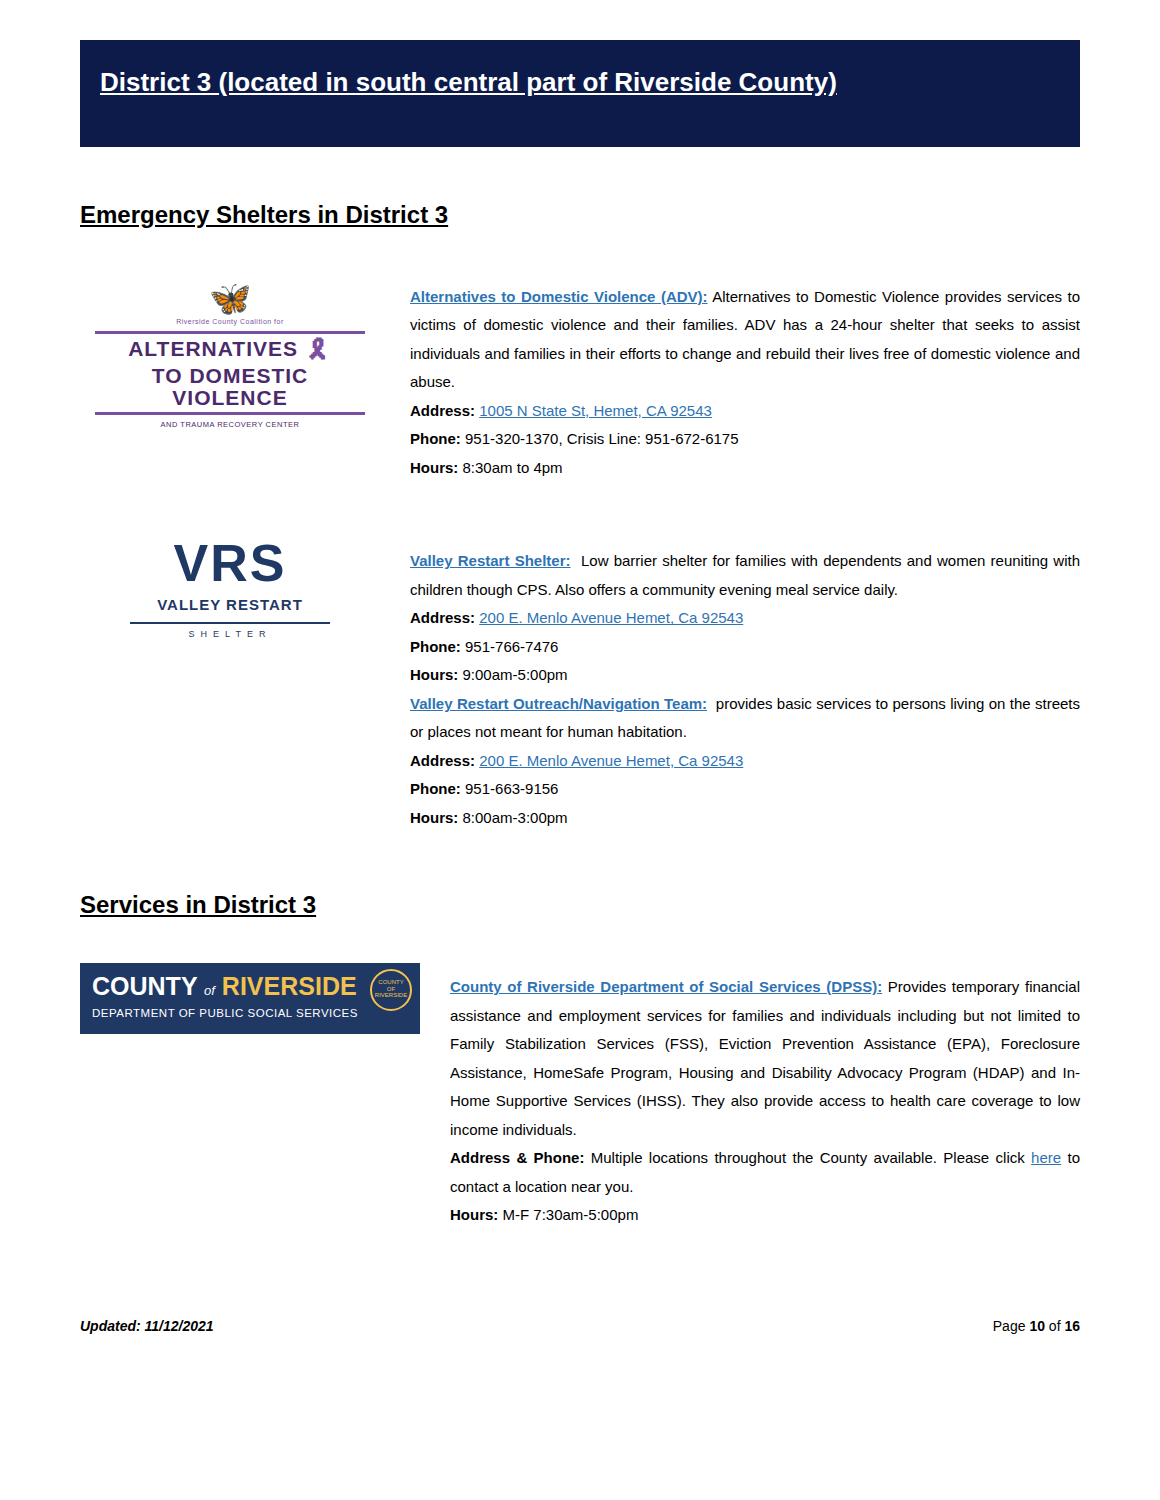District 3 (located in south central part of Riverside County)
Emergency Shelters in District 3
🦋
Riverside County Coalition for
ALTERNATIVES 🎗
TO DOMESTIC
VIOLENCE
AND TRAUMA RECOVERY CENTER
Alternatives to Domestic Violence (ADV): Alternatives to Domestic Violence provides services to victims of domestic violence and their families. ADV has a 24-hour shelter that seeks to assist individuals and families in their efforts to change and rebuild their lives free of domestic violence and abuse.
Address: 1005 N State St, Hemet, CA 92543
Phone: 951-320-1370, Crisis Line: 951-672-6175
Hours: 8:30am to 4pm
VRS
VALLEY RESTART
SHELTER
Valley Restart Shelter: Low barrier shelter for families with dependents and women reuniting with children though CPS. Also offers a community evening meal service daily.
Address: 200 E. Menlo Avenue Hemet, Ca 92543
Phone: 951-766-7476
Hours: 9:00am-5:00pm
Valley Restart Outreach/Navigation Team: provides basic services to persons living on the streets or places not meant for human habitation.
Address: 200 E. Menlo Avenue Hemet, Ca 92543
Phone: 951-663-9156
Hours: 8:00am-3:00pm
Services in District 3
COUNTY of RIVERSIDE
DEPARTMENT OF PUBLIC SOCIAL SERVICES
COUNTY
OF
RIVERSIDE
County of Riverside Department of Social Services (DPSS): Provides temporary financial assistance and employment services for families and individuals including but not limited to Family Stabilization Services (FSS), Eviction Prevention Assistance (EPA), Foreclosure Assistance, HomeSafe Program, Housing and Disability Advocacy Program (HDAP) and In-Home Supportive Services (IHSS). They also provide access to health care coverage to low income individuals.
Address & Phone: Multiple locations throughout the County available. Please click here to contact a location near you.
Hours: M-F 7:30am-5:00pm
Updated: 11/12/2021
Page 10 of 16